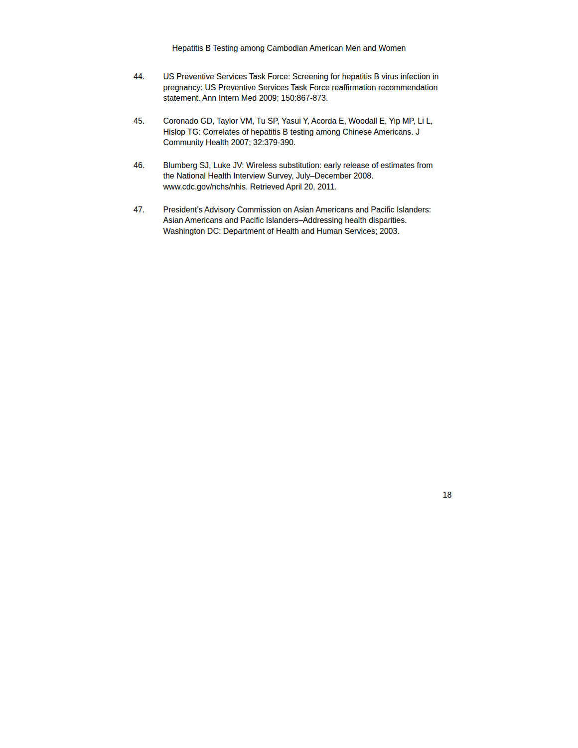Hepatitis B Testing among Cambodian American Men and Women
44. US Preventive Services Task Force: Screening for hepatitis B virus infection in pregnancy: US Preventive Services Task Force reaffirmation recommendation statement. Ann Intern Med 2009; 150:867-873.
45. Coronado GD, Taylor VM, Tu SP, Yasui Y, Acorda E, Woodall E, Yip MP, Li L, Hislop TG: Correlates of hepatitis B testing among Chinese Americans. J Community Health 2007; 32:379-390.
46. Blumberg SJ, Luke JV: Wireless substitution: early release of estimates from the National Health Interview Survey, July–December 2008. www.cdc.gov/nchs/nhis. Retrieved April 20, 2011.
47. President’s Advisory Commission on Asian Americans and Pacific Islanders: Asian Americans and Pacific Islanders–Addressing health disparities. Washington DC: Department of Health and Human Services; 2003.
18